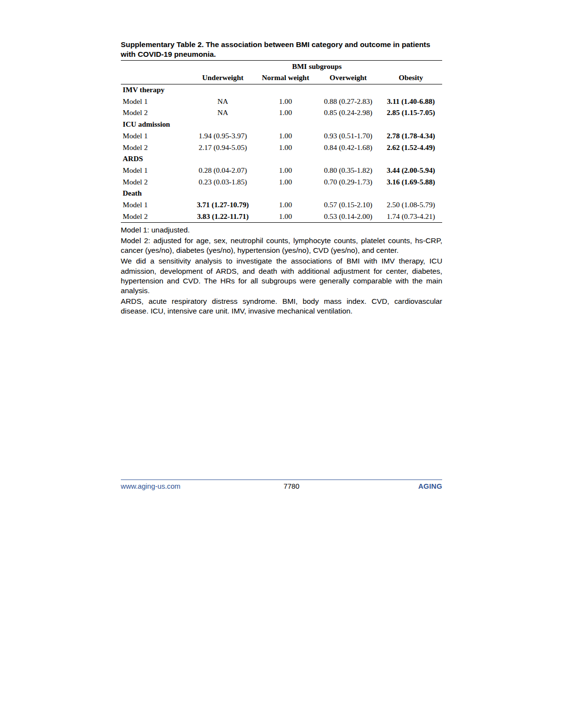Supplementary Table 2. The association between BMI category and outcome in patients with COVID-19 pneumonia.
| | BMI subgroups |
| | Underweight | Normal weight | Overweight | Obesity |
| IMV therapy | | | | |
| Model 1 | NA | 1.00 | 0.88 (0.27-2.83) | 3.11 (1.40-6.88) |
| Model 2 | NA | 1.00 | 0.85 (0.24-2.98) | 2.85 (1.15-7.05) |
| ICU admission | | | | |
| Model 1 | 1.94 (0.95-3.97) | 1.00 | 0.93 (0.51-1.70) | 2.78 (1.78-4.34) |
| Model 2 | 2.17 (0.94-5.05) | 1.00 | 0.84 (0.42-1.68) | 2.62 (1.52-4.49) |
| ARDS | | | | |
| Model 1 | 0.28 (0.04-2.07) | 1.00 | 0.80 (0.35-1.82) | 3.44 (2.00-5.94) |
| Model 2 | 0.23 (0.03-1.85) | 1.00 | 0.70 (0.29-1.73) | 3.16 (1.69-5.88) |
| Death | | | | |
| Model 1 | 3.71 (1.27-10.79) | 1.00 | 0.57 (0.15-2.10) | 2.50 (1.08-5.79) |
| Model 2 | 3.83 (1.22-11.71) | 1.00 | 0.53 (0.14-2.00) | 1.74 (0.73-4.21) |
Model 1: unadjusted.
Model 2: adjusted for age, sex, neutrophil counts, lymphocyte counts, platelet counts, hs-CRP, cancer (yes/no), diabetes (yes/no), hypertension (yes/no), CVD (yes/no), and center.
We did a sensitivity analysis to investigate the associations of BMI with IMV therapy, ICU admission, development of ARDS, and death with additional adjustment for center, diabetes, hypertension and CVD. The HRs for all subgroups were generally comparable with the main analysis.
ARDS, acute respiratory distress syndrome. BMI, body mass index. CVD, cardiovascular disease. ICU, intensive care unit. IMV, invasive mechanical ventilation.
www.aging-us.com 7780 AGING